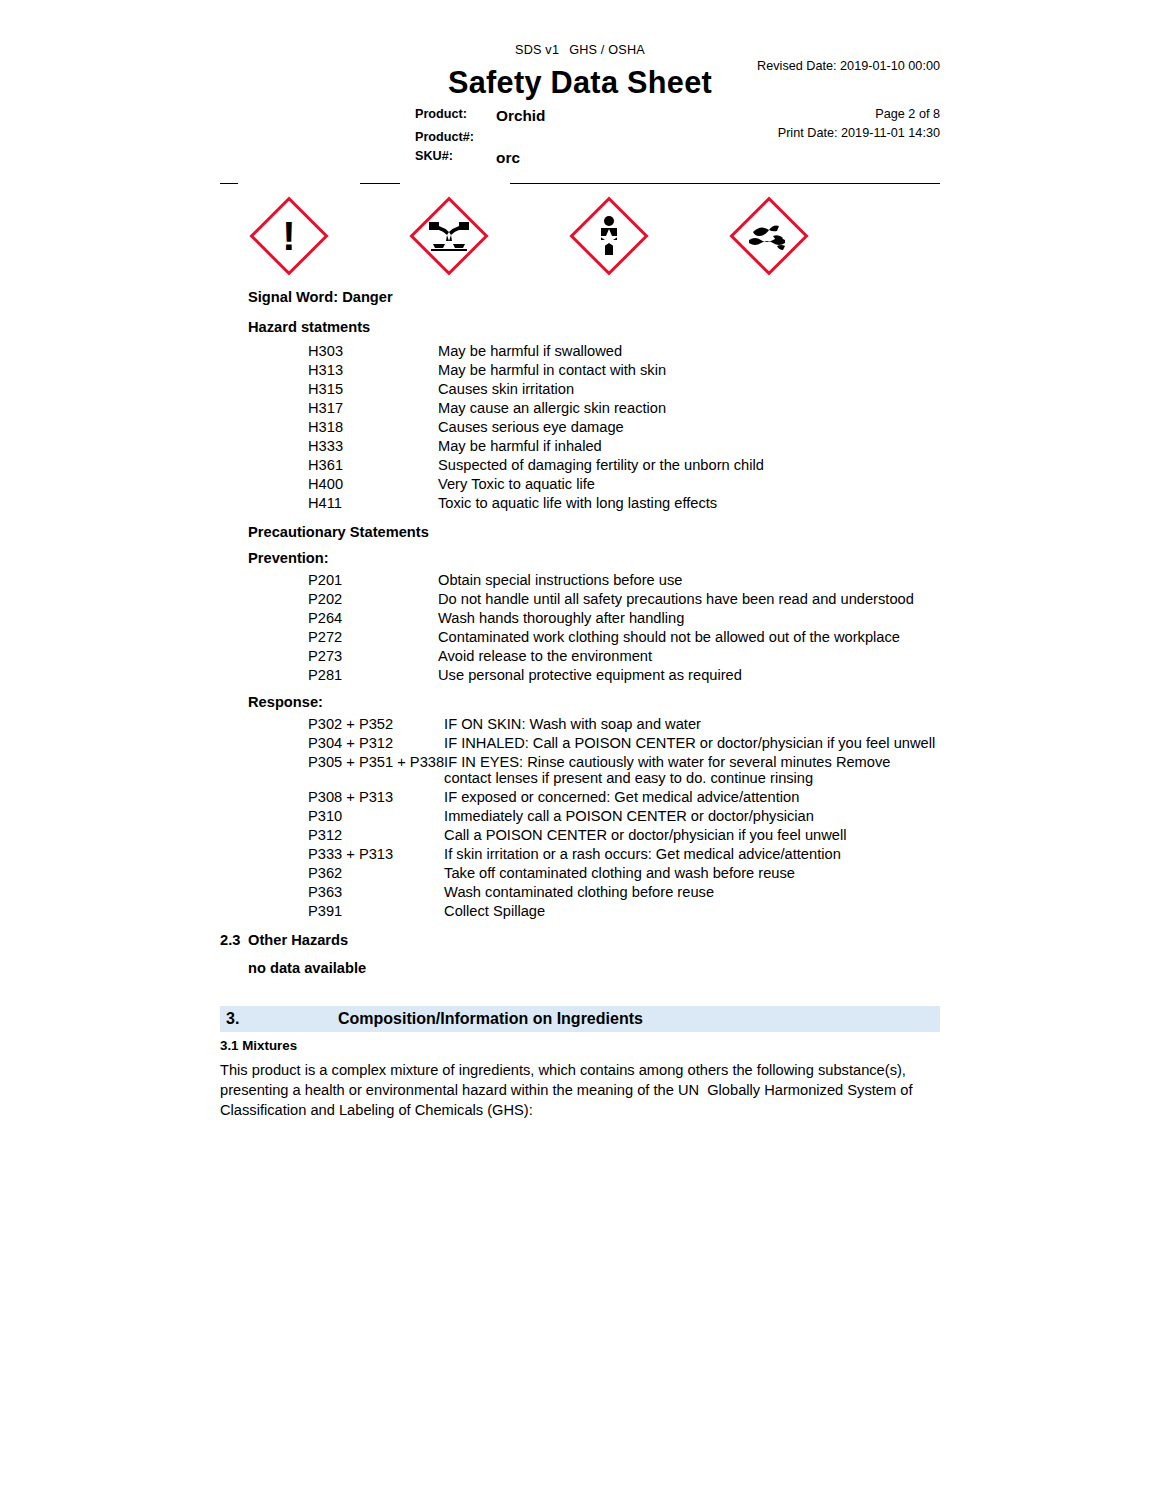SDS v1 GHS / OSHA
Revised Date: 2019-01-10 00:00
Safety Data Sheet
| Product: | Orchid |
| Product#: | |
| SKU#: | orc |
Page 2 of 8
Print Date: 2019-11-01 14:30
!
Signal Word: Danger
Hazard statments
| H303 | May be harmful if swallowed |
| H313 | May be harmful in contact with skin |
| H315 | Causes skin irritation |
| H317 | May cause an allergic skin reaction |
| H318 | Causes serious eye damage |
| H333 | May be harmful if inhaled |
| H361 | Suspected of damaging fertility or the unborn child |
| H400 | Very Toxic to aquatic life |
| H411 | Toxic to aquatic life with long lasting effects |
Precautionary Statements
Prevention:
| P201 | Obtain special instructions before use |
| P202 | Do not handle until all safety precautions have been read and understood |
| P264 | Wash hands thoroughly after handling |
| P272 | Contaminated work clothing should not be allowed out of the workplace |
| P273 | Avoid release to the environment |
| P281 | Use personal protective equipment as required |
Response:
| P302 + P352 | IF ON SKIN: Wash with soap and water |
| P304 + P312 | IF INHALED: Call a POISON CENTER or doctor/physician if you feel unwell |
| P305 + P351 + P338 | IF IN EYES: Rinse cautiously with water for several minutes Remove contact lenses if present and easy to do. continue rinsing |
| P308 + P313 | IF exposed or concerned: Get medical advice/attention |
| P310 | Immediately call a POISON CENTER or doctor/physician |
| P312 | Call a POISON CENTER or doctor/physician if you feel unwell |
| P333 + P313 | If skin irritation or a rash occurs: Get medical advice/attention |
| P362 | Take off contaminated clothing and wash before reuse |
| P363 | Wash contaminated clothing before reuse |
| P391 | Collect Spillage |
2.3 Other Hazards
no data available
3. Composition/Information on Ingredients
3.1 Mixtures
This product is a complex mixture of ingredients, which contains among others the following substance(s), presenting a health or environmental hazard within the meaning of the UN Globally Harmonized System of Classification and Labeling of Chemicals (GHS):